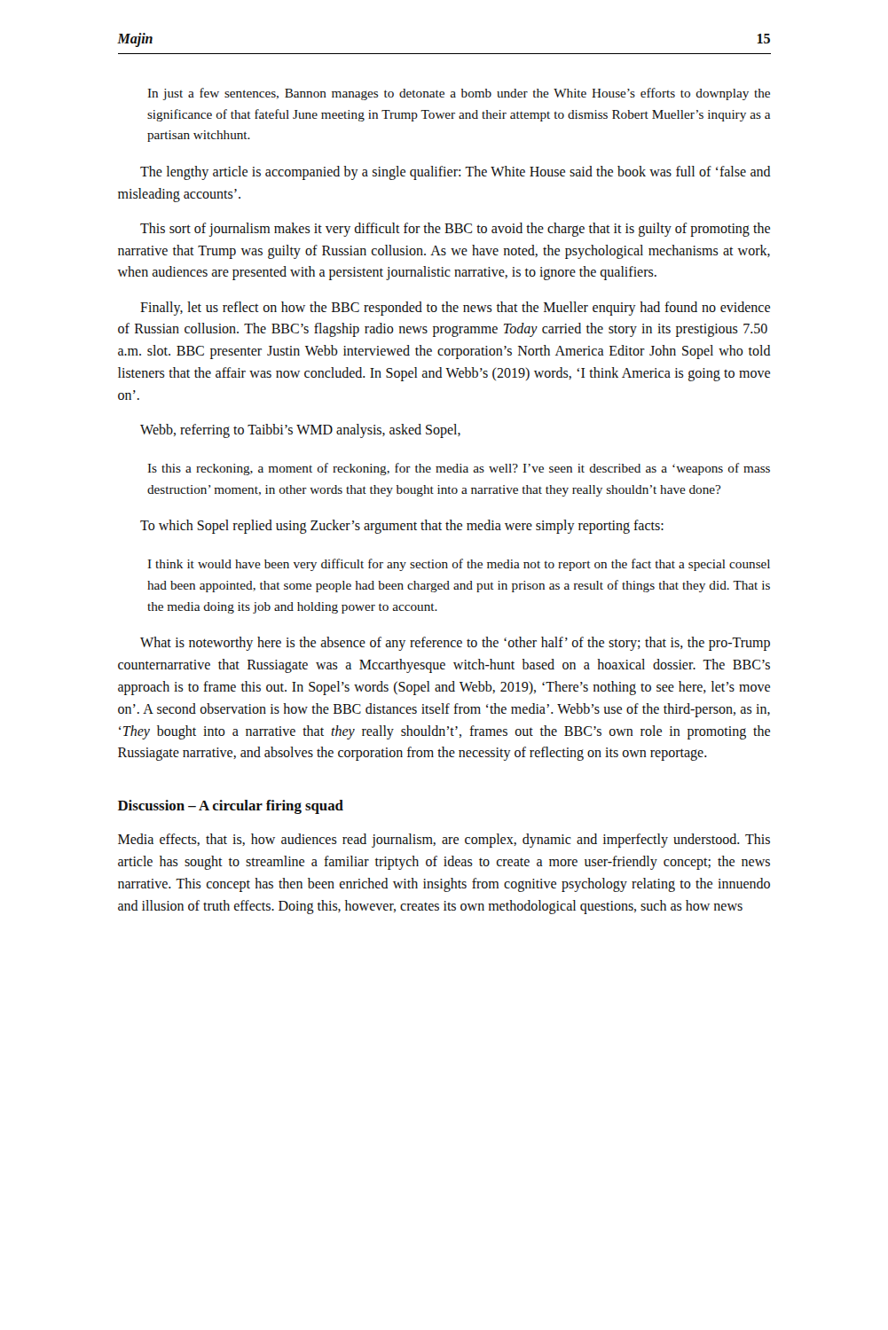Majin 15
In just a few sentences, Bannon manages to detonate a bomb under the White House’s efforts to downplay the significance of that fateful June meeting in Trump Tower and their attempt to dismiss Robert Mueller’s inquiry as a partisan witchhunt.
The lengthy article is accompanied by a single qualifier: The White House said the book was full of ‘false and misleading accounts’.
This sort of journalism makes it very difficult for the BBC to avoid the charge that it is guilty of promoting the narrative that Trump was guilty of Russian collusion. As we have noted, the psychological mechanisms at work, when audiences are presented with a persistent journalistic narrative, is to ignore the qualifiers.
Finally, let us reflect on how the BBC responded to the news that the Mueller enquiry had found no evidence of Russian collusion. The BBC’s flagship radio news programme Today carried the story in its prestigious 7.50 a.m. slot. BBC presenter Justin Webb interviewed the corporation’s North America Editor John Sopel who told listeners that the affair was now concluded. In Sopel and Webb’s (2019) words, ‘I think America is going to move on’.
Webb, referring to Taibbi’s WMD analysis, asked Sopel,
Is this a reckoning, a moment of reckoning, for the media as well? I’ve seen it described as a ‘weapons of mass destruction’ moment, in other words that they bought into a narrative that they really shouldn’t have done?
To which Sopel replied using Zucker’s argument that the media were simply reporting facts:
I think it would have been very difficult for any section of the media not to report on the fact that a special counsel had been appointed, that some people had been charged and put in prison as a result of things that they did. That is the media doing its job and holding power to account.
What is noteworthy here is the absence of any reference to the ‘other half’ of the story; that is, the pro-Trump counternarrative that Russiagate was a Mccarthyesque witch-hunt based on a hoaxical dossier. The BBC’s approach is to frame this out. In Sopel’s words (Sopel and Webb, 2019), ‘There’s nothing to see here, let’s move on’. A second observation is how the BBC distances itself from ‘the media’. Webb’s use of the third-person, as in, ‘They bought into a narrative that they really shouldn’t’, frames out the BBC’s own role in promoting the Russiagate narrative, and absolves the corporation from the necessity of reflecting on its own reportage.
Discussion – A circular firing squad
Media effects, that is, how audiences read journalism, are complex, dynamic and imperfectly understood. This article has sought to streamline a familiar triptych of ideas to create a more user-friendly concept; the news narrative. This concept has then been enriched with insights from cognitive psychology relating to the innuendo and illusion of truth effects. Doing this, however, creates its own methodological questions, such as how news